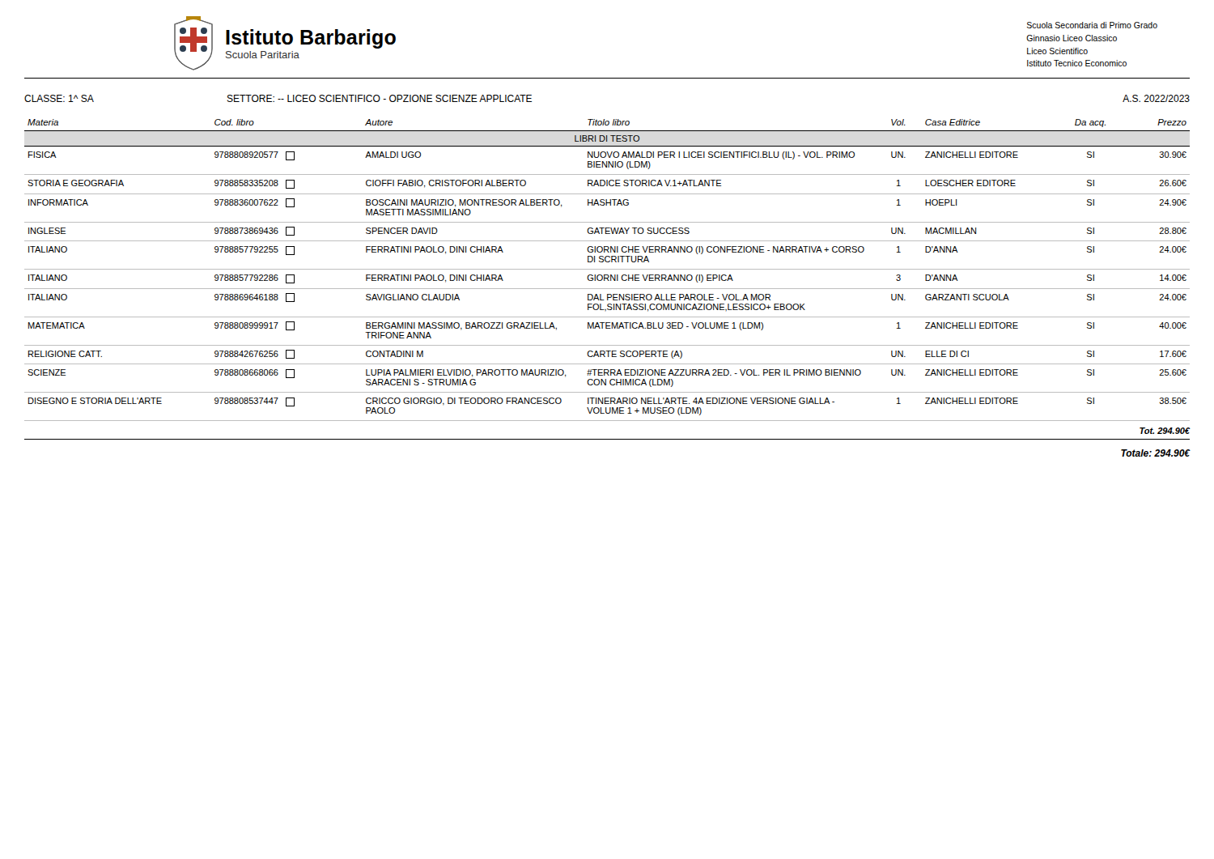Istituto Barbarigo
Scuola Paritaria
Scuola Secondaria di Primo Grado
Ginnasio Liceo Classico
Liceo Scientifico
Istituto Tecnico Economico
CLASSE: 1^ SA
SETTORE: -- LICEO SCIENTIFICO - OPZIONE SCIENZE APPLICATE
A.S. 2022/2023
| Materia | Cod. libro | Autore | Titolo libro | Vol. | Casa Editrice | Da acq. | Prezzo |
| --- | --- | --- | --- | --- | --- | --- | --- |
| LIBRI DI TESTO |
| FISICA | 9788808920577 | AMALDI UGO | NUOVO AMALDI PER I LICEI SCIENTIFICI.BLU (IL) - VOL. PRIMO BIENNIO (LDM) | UN. | ZANICHELLI EDITORE | SI | 30.90€ |
| STORIA E GEOGRAFIA | 9788858335208 | CIOFFI FABIO, CRISTOFORI ALBERTO | RADICE STORICA V.1+ATLANTE | 1 | LOESCHER EDITORE | SI | 26.60€ |
| INFORMATICA | 9788836007622 | BOSCAINI MAURIZIO, MONTRESOR ALBERTO, MASETTI MASSIMILIANO | HASHTAG | 1 | HOEPLI | SI | 24.90€ |
| INGLESE | 9788873869436 | SPENCER DAVID | GATEWAY TO SUCCESS | UN. | MACMILLAN | SI | 28.80€ |
| ITALIANO | 9788857792255 | FERRATINI PAOLO, DINI CHIARA | GIORNI CHE VERRANNO (I) CONFEZIONE - NARRATIVA + CORSO DI SCRITTURA | 1 | D'ANNA | SI | 24.00€ |
| ITALIANO | 9788857792286 | FERRATINI PAOLO, DINI CHIARA | GIORNI CHE VERRANNO (I) EPICA | 3 | D'ANNA | SI | 14.00€ |
| ITALIANO | 9788869646188 | SAVIGLIANO CLAUDIA | DAL PENSIERO ALLE PAROLE - VOL.A MOR FOL,SINTASSI,COMUNICAZIONE,LESSICO+ EBOOK | UN. | GARZANTI SCUOLA | SI | 24.00€ |
| MATEMATICA | 9788808999917 | BERGAMINI MASSIMO, BAROZZI GRAZIELLA, TRIFONE ANNA | MATEMATICA.BLU 3ED - VOLUME 1 (LDM) | 1 | ZANICHELLI EDITORE | SI | 40.00€ |
| RELIGIONE CATT. | 9788842676256 | CONTADINI M | CARTE SCOPERTE (A) | UN. | ELLE DI CI | SI | 17.60€ |
| SCIENZE | 9788808668066 | LUPIA PALMIERI ELVIDIO, PAROTTO MAURIZIO, SARACENI S - STRUMIA G | #TERRA EDIZIONE AZZURRA 2ED. - VOL. PER IL PRIMO BIENNIO CON CHIMICA (LDM) | UN. | ZANICHELLI EDITORE | SI | 25.60€ |
| DISEGNO E STORIA DELL'ARTE | 9788808537447 | CRICCO GIORGIO, DI TEODORO FRANCESCO PAOLO | ITINERARIO NELL'ARTE. 4A EDIZIONE VERSIONE GIALLA - VOLUME 1 + MUSEO (LDM) | 1 | ZANICHELLI EDITORE | SI | 38.50€ |
Tot. 294.90€
Totale: 294.90€